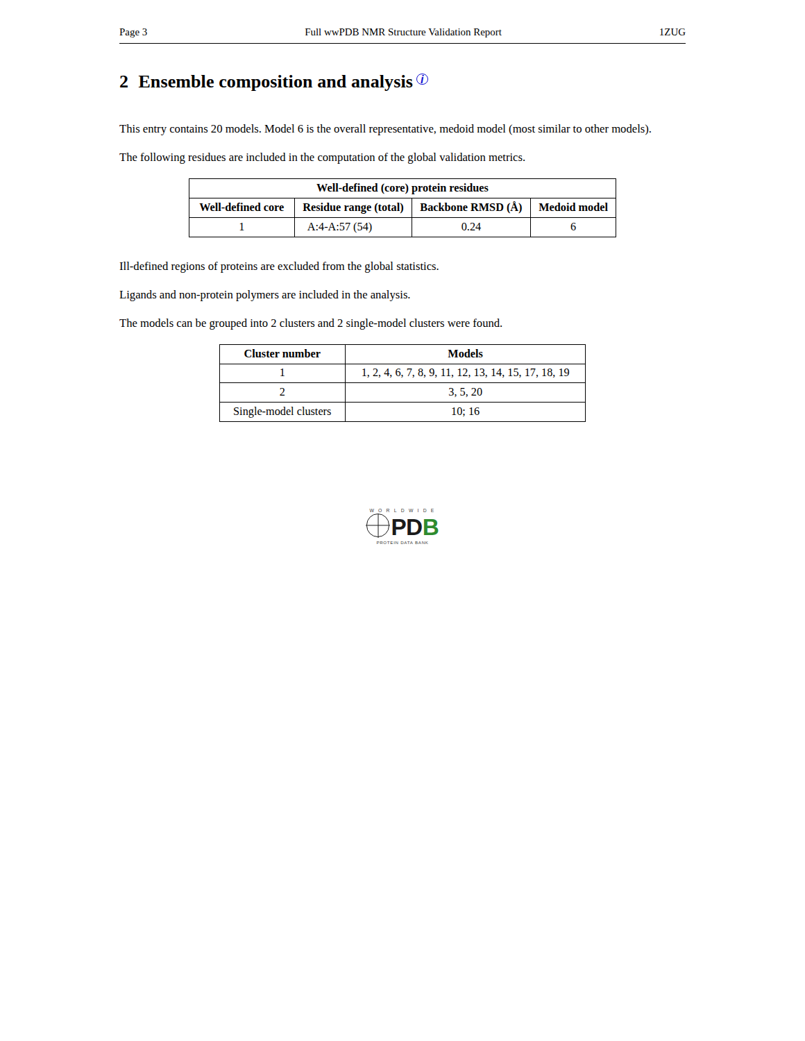Page 3
Full wwPDB NMR Structure Validation Report
1ZUG
2 Ensemble composition and analysisi
This entry contains 20 models. Model 6 is the overall representative, medoid model (most similar to other models).
The following residues are included in the computation of the global validation metrics.
Well-defined (core) protein residues
| Well-defined core | Residue range (total) | Backbone RMSD (Å) | Medoid model |
| --- | --- | --- | --- |
| 1 | A:4-A:57 (54) | 0.24 | 6 |
Ill-defined regions of proteins are excluded from the global statistics.
Ligands and non-protein polymers are included in the analysis.
The models can be grouped into 2 clusters and 2 single-model clusters were found.
| Cluster number | Models |
| --- | --- |
| 1 | 1, 2, 4, 6, 7, 8, 9, 11, 12, 13, 14, 15, 17, 18, 19 |
| 2 | 3, 5, 20 |
| Single-model clusters | 10; 16 |
W O R L D W I D E
PDB
PROTEIN DATA BANK